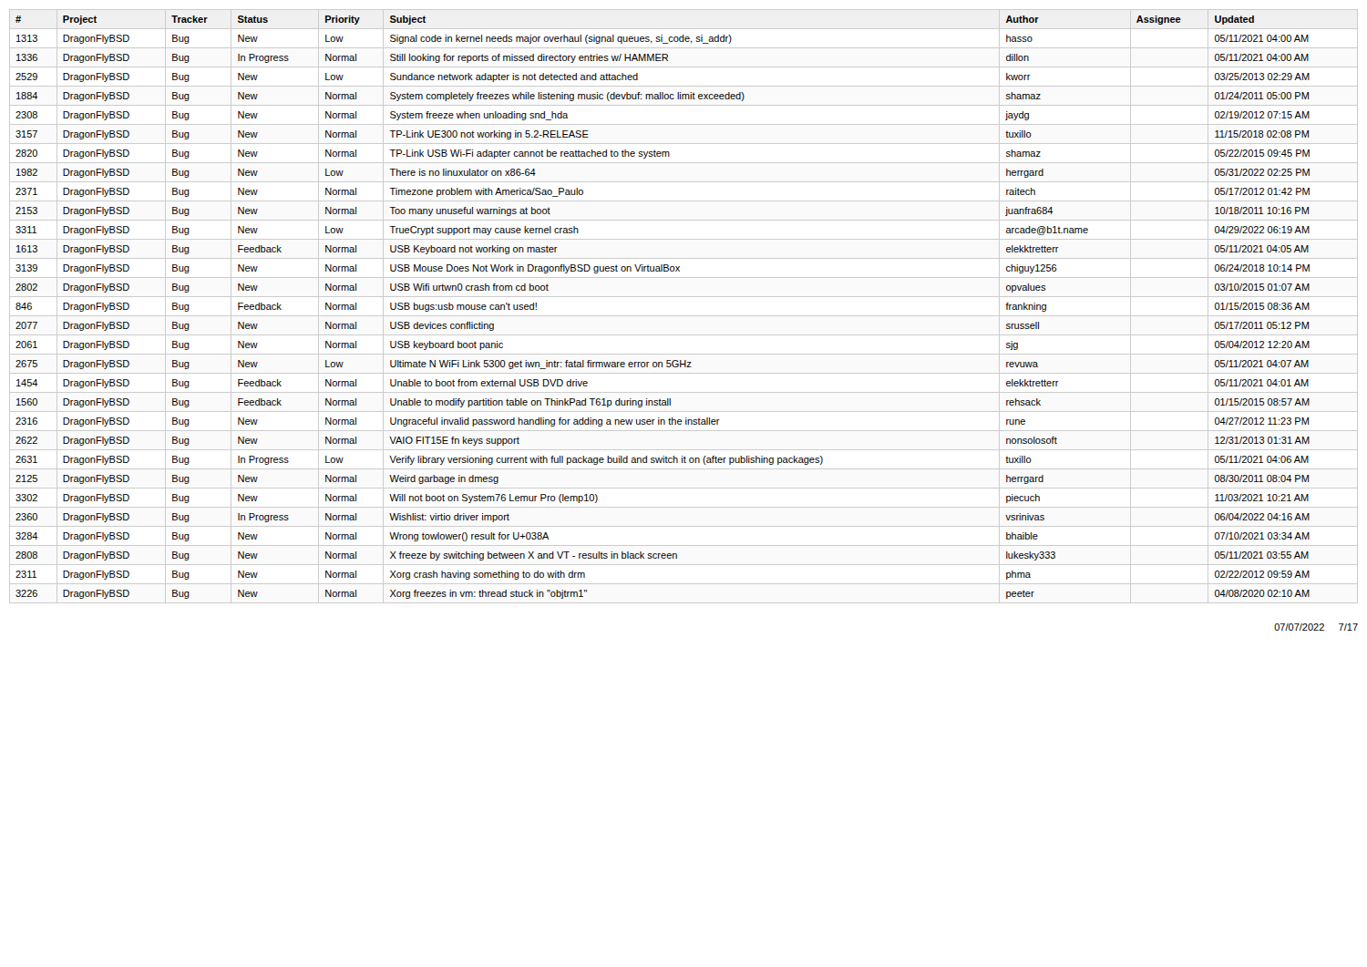| # | Project | Tracker | Status | Priority | Subject | Author | Assignee | Updated |
| --- | --- | --- | --- | --- | --- | --- | --- | --- |
| 1313 | DragonFlyBSD | Bug | New | Low | Signal code in kernel needs major overhaul (signal queues, si_code, si_addr) | hasso | | 05/11/2021 04:00 AM |
| 1336 | DragonFlyBSD | Bug | In Progress | Normal | Still looking for reports of missed directory entries w/ HAMMER | dillon | | 05/11/2021 04:00 AM |
| 2529 | DragonFlyBSD | Bug | New | Low | Sundance network adapter is not detected and attached | kworr | | 03/25/2013 02:29 AM |
| 1884 | DragonFlyBSD | Bug | New | Normal | System completely freezes while listening music (devbuf: malloc limit exceeded) | shamaz | | 01/24/2011 05:00 PM |
| 2308 | DragonFlyBSD | Bug | New | Normal | System freeze when unloading snd_hda | jaydg | | 02/19/2012 07:15 AM |
| 3157 | DragonFlyBSD | Bug | New | Normal | TP-Link UE300 not working in 5.2-RELEASE | tuxillo | | 11/15/2018 02:08 PM |
| 2820 | DragonFlyBSD | Bug | New | Normal | TP-Link USB Wi-Fi adapter cannot be reattached to the system | shamaz | | 05/22/2015 09:45 PM |
| 1982 | DragonFlyBSD | Bug | New | Low | There is no linuxulator on x86-64 | herrgard | | 05/31/2022 02:25 PM |
| 2371 | DragonFlyBSD | Bug | New | Normal | Timezone problem with America/Sao_Paulo | raitech | | 05/17/2012 01:42 PM |
| 2153 | DragonFlyBSD | Bug | New | Normal | Too many unuseful warnings at boot | juanfra684 | | 10/18/2011 10:16 PM |
| 3311 | DragonFlyBSD | Bug | New | Low | TrueCrypt support may cause kernel crash | arcade@b1t.name | | 04/29/2022 06:19 AM |
| 1613 | DragonFlyBSD | Bug | Feedback | Normal | USB Keyboard not working on master | elekktretterr | | 05/11/2021 04:05 AM |
| 3139 | DragonFlyBSD | Bug | New | Normal | USB Mouse Does Not Work in DragonflyBSD guest on VirtualBox | chiguy1256 | | 06/24/2018 10:14 PM |
| 2802 | DragonFlyBSD | Bug | New | Normal | USB Wifi urtwn0 crash from cd boot | opvalues | | 03/10/2015 01:07 AM |
| 846 | DragonFlyBSD | Bug | Feedback | Normal | USB bugs:usb mouse can't used! | frankning | | 01/15/2015 08:36 AM |
| 2077 | DragonFlyBSD | Bug | New | Normal | USB devices conflicting | srussell | | 05/17/2011 05:12 PM |
| 2061 | DragonFlyBSD | Bug | New | Normal | USB keyboard boot panic | sjg | | 05/04/2012 12:20 AM |
| 2675 | DragonFlyBSD | Bug | New | Low | Ultimate N WiFi Link 5300 get iwn_intr: fatal firmware error on 5GHz | revuwa | | 05/11/2021 04:07 AM |
| 1454 | DragonFlyBSD | Bug | Feedback | Normal | Unable to boot from external USB DVD drive | elekktretterr | | 05/11/2021 04:01 AM |
| 1560 | DragonFlyBSD | Bug | Feedback | Normal | Unable to modify partition table on ThinkPad T61p during install | rehsack | | 01/15/2015 08:57 AM |
| 2316 | DragonFlyBSD | Bug | New | Normal | Ungraceful invalid password handling for adding a new user in the installer | rune | | 04/27/2012 11:23 PM |
| 2622 | DragonFlyBSD | Bug | New | Normal | VAIO FIT15E fn keys support | nonsolosoft | | 12/31/2013 01:31 AM |
| 2631 | DragonFlyBSD | Bug | In Progress | Low | Verify library versioning current with full package build and switch it on (after publishing packages) | tuxillo | | 05/11/2021 04:06 AM |
| 2125 | DragonFlyBSD | Bug | New | Normal | Weird garbage in dmesg | herrgard | | 08/30/2011 08:04 PM |
| 3302 | DragonFlyBSD | Bug | New | Normal | Will not boot on System76 Lemur Pro (lemp10) | piecuch | | 11/03/2021 10:21 AM |
| 2360 | DragonFlyBSD | Bug | In Progress | Normal | Wishlist: virtio driver import | vsrinivas | | 06/04/2022 04:16 AM |
| 3284 | DragonFlyBSD | Bug | New | Normal | Wrong towlower() result for U+038A | bhaible | | 07/10/2021 03:34 AM |
| 2808 | DragonFlyBSD | Bug | New | Normal | X freeze by switching between X and VT - results in black screen | lukesky333 | | 05/11/2021 03:55 AM |
| 2311 | DragonFlyBSD | Bug | New | Normal | Xorg crash having something to do with drm | phma | | 02/22/2012 09:59 AM |
| 3226 | DragonFlyBSD | Bug | New | Normal | Xorg freezes in vm: thread stuck in "objtrm1" | peeter | | 04/08/2020 02:10 AM |
07/07/2022 7/17